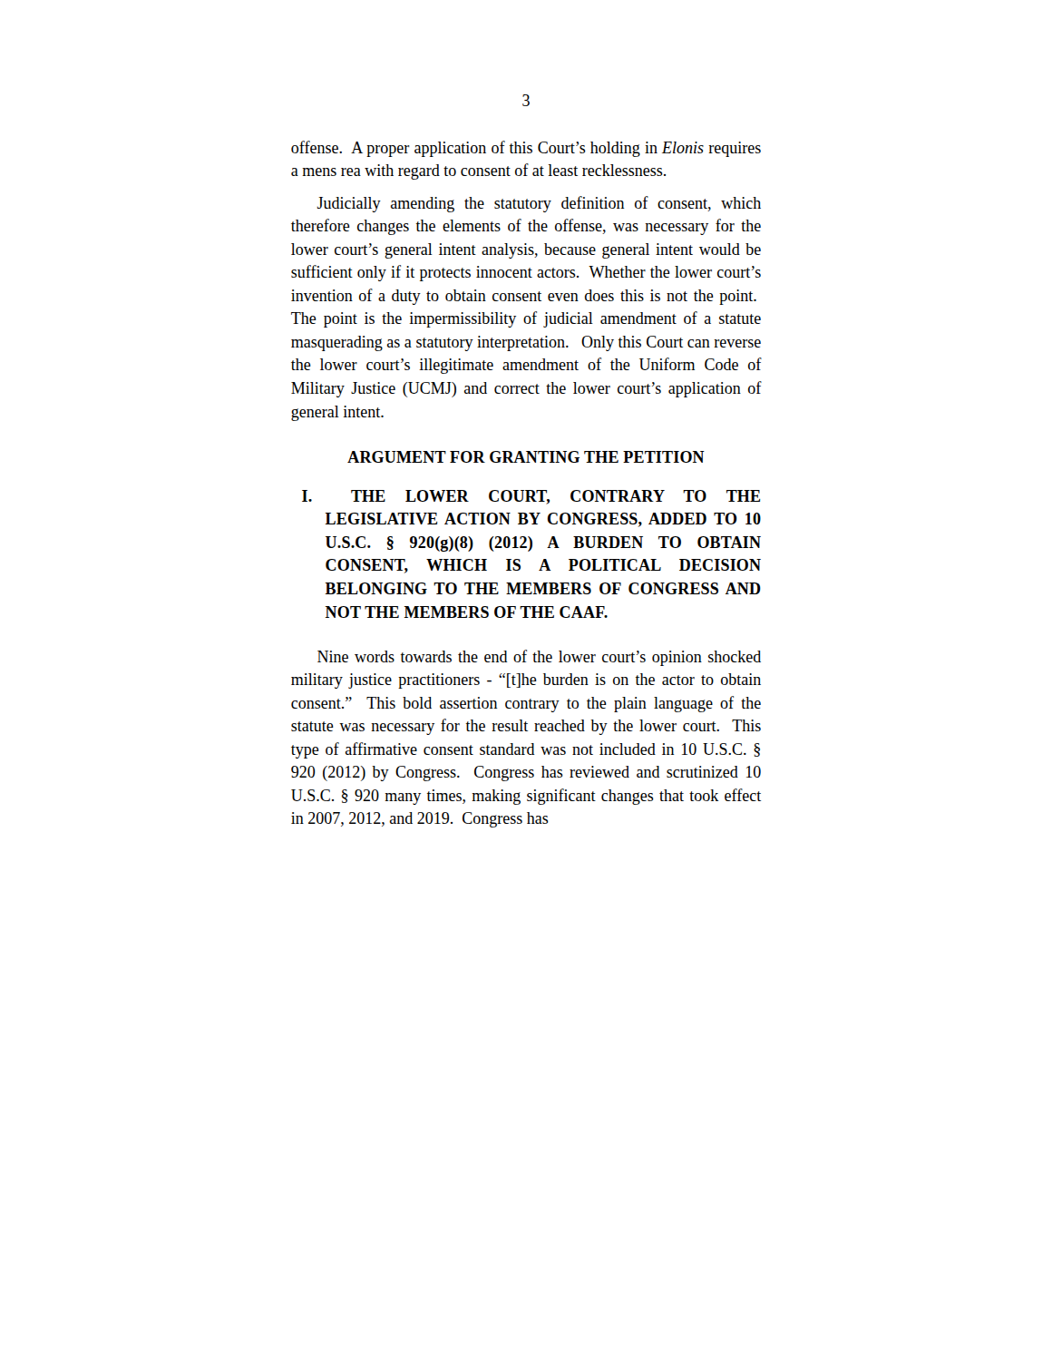3
offense. A proper application of this Court’s holding in Elonis requires a mens rea with regard to consent of at least recklessness.
Judicially amending the statutory definition of consent, which therefore changes the elements of the offense, was necessary for the lower court’s general intent analysis, because general intent would be sufficient only if it protects innocent actors. Whether the lower court’s invention of a duty to obtain consent even does this is not the point. The point is the impermissibility of judicial amendment of a statute masquerading as a statutory interpretation. Only this Court can reverse the lower court’s illegitimate amendment of the Uniform Code of Military Justice (UCMJ) and correct the lower court’s application of general intent.
ARGUMENT FOR GRANTING THE PETITION
I. THE LOWER COURT, CONTRARY TO THE LEGISLATIVE ACTION BY CONGRESS, ADDED TO 10 U.S.C. § 920(g)(8) (2012) A BURDEN TO OBTAIN CONSENT, WHICH IS A POLITICAL DECISION BELONGING TO THE MEMBERS OF CONGRESS AND NOT THE MEMBERS OF THE CAAF.
Nine words towards the end of the lower court’s opinion shocked military justice practitioners - “[t]he burden is on the actor to obtain consent.” This bold assertion contrary to the plain language of the statute was necessary for the result reached by the lower court. This type of affirmative consent standard was not included in 10 U.S.C. § 920 (2012) by Congress. Congress has reviewed and scrutinized 10 U.S.C. § 920 many times, making significant changes that took effect in 2007, 2012, and 2019. Congress has